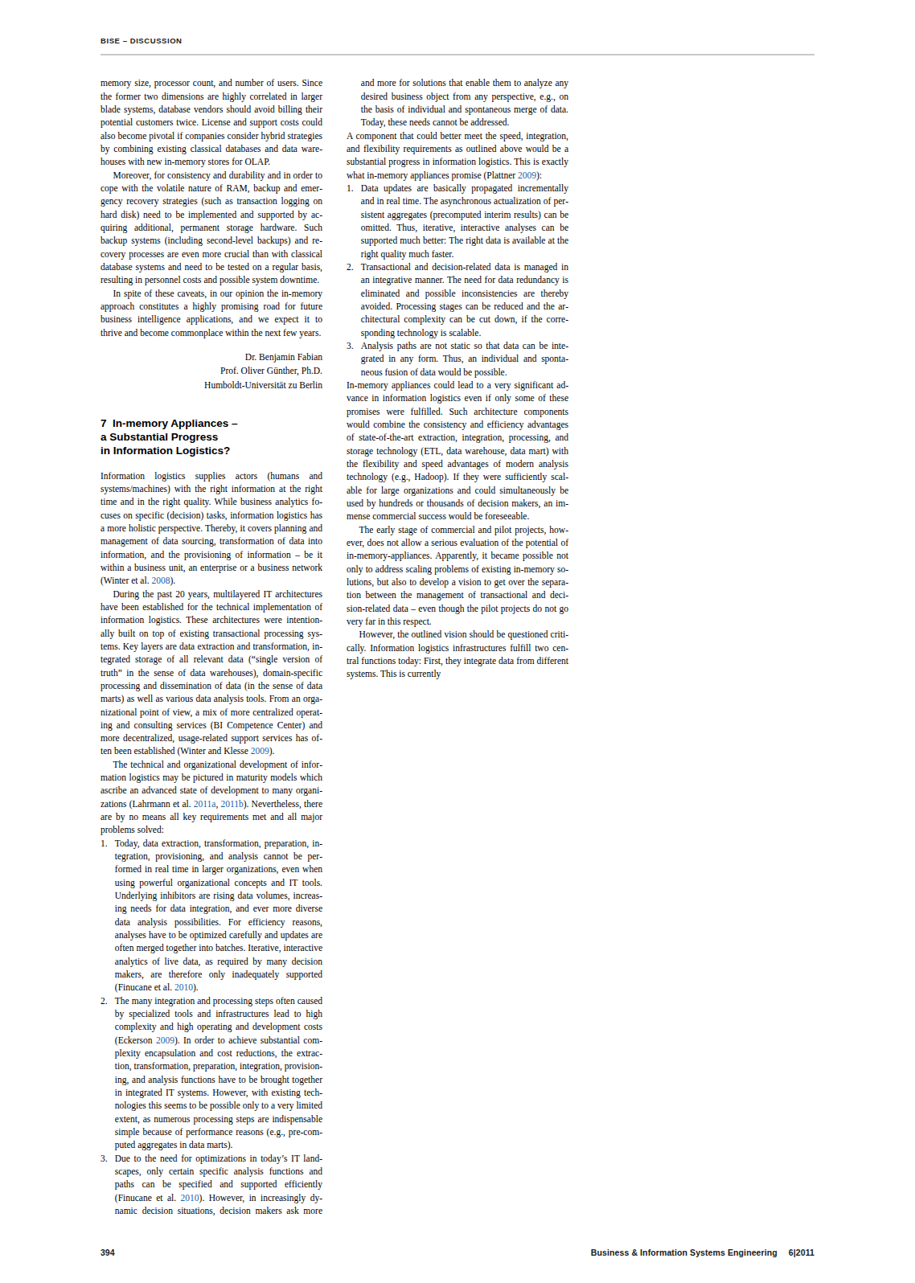BISE – DISCUSSION
memory size, processor count, and number of users. Since the former two dimensions are highly correlated in larger blade systems, database vendors should avoid billing their potential customers twice. License and support costs could also become pivotal if companies consider hybrid strategies by combining existing classical databases and data warehouses with new in-memory stores for OLAP.
Moreover, for consistency and durability and in order to cope with the volatile nature of RAM, backup and emergency recovery strategies (such as transaction logging on hard disk) need to be implemented and supported by acquiring additional, permanent storage hardware. Such backup systems (including second-level backups) and recovery processes are even more crucial than with classical database systems and need to be tested on a regular basis, resulting in personnel costs and possible system downtime.
In spite of these caveats, in our opinion the in-memory approach constitutes a highly promising road for future business intelligence applications, and we expect it to thrive and become commonplace within the next few years.
Dr. Benjamin Fabian
Prof. Oliver Günther, Ph.D.
Humboldt-Universität zu Berlin
7 In-memory Appliances –
a Substantial Progress
in Information Logistics?
Information logistics supplies actors (humans and systems/machines) with the right information at the right time and in the right quality. While business analytics focuses on specific (decision) tasks, information logistics has a more holistic perspective. Thereby, it covers planning and management of data sourcing, transformation of data into information, and the provisioning of information – be it within a business unit, an enterprise or a business network (Winter et al. 2008).
During the past 20 years, multilayered IT architectures have been established for the technical implementation of information logistics. These architectures were intentionally built on top of existing transactional processing systems. Key layers are data extraction and transformation, integrated storage of all relevant data (“single version of truth” in the sense of data warehouses), domain-specific processing and dissemination of data (in the sense of data marts) as well as various data analysis tools. From an organizational point of view, a mix of more centralized operating and consulting services (BI Competence Center) and more decentralized, usage-related support services has often been established (Winter and Klesse 2009).
The technical and organizational development of information logistics may be pictured in maturity models which ascribe an advanced state of development to many organizations (Lahrmann et al. 2011a, 2011b). Nevertheless, there are by no means all key requirements met and all major problems solved:
Today, data extraction, transformation, preparation, integration, provisioning, and analysis cannot be performed in real time in larger organizations, even when using powerful organizational concepts and IT tools. Underlying inhibitors are rising data volumes, increasing needs for data integration, and ever more diverse data analysis possibilities. For efficiency reasons, analyses have to be optimized carefully and updates are often merged together into batches. Iterative, interactive analytics of live data, as required by many decision makers, are therefore only inadequately supported (Finucane et al. 2010).
The many integration and processing steps often caused by specialized tools and infrastructures lead to high complexity and high operating and development costs (Eckerson 2009). In order to achieve substantial complexity encapsulation and cost reductions, the extraction, transformation, preparation, integration, provisioning, and analysis functions have to be brought together in integrated IT systems. However, with existing technologies this seems to be possible only to a very limited extent, as numerous processing steps are indispensable simple because of performance reasons (e.g., pre-computed aggregates in data marts).
Due to the need for optimizations in today’s IT landscapes, only certain specific analysis functions and paths can be specified and supported efficiently (Finucane et al. 2010). However, in increasingly dynamic decision situations, decision makers ask more and more for solutions that enable them to analyze any desired business object from any perspective, e.g., on the basis of individual and spontaneous merge of data. Today, these needs cannot be addressed.
A component that could better meet the speed, integration, and flexibility requirements as outlined above would be a substantial progress in information logistics. This is exactly what in-memory appliances promise (Plattner 2009):
Data updates are basically propagated incrementally and in real time. The asynchronous actualization of persistent aggregates (precomputed interim results) can be omitted. Thus, iterative, interactive analyses can be supported much better: The right data is available at the right quality much faster.
Transactional and decision-related data is managed in an integrative manner. The need for data redundancy is eliminated and possible inconsistencies are thereby avoided. Processing stages can be reduced and the architectural complexity can be cut down, if the corresponding technology is scalable.
Analysis paths are not static so that data can be integrated in any form. Thus, an individual and spontaneous fusion of data would be possible.
In-memory appliances could lead to a very significant advance in information logistics even if only some of these promises were fulfilled. Such architecture components would combine the consistency and efficiency advantages of state-of-the-art extraction, integration, processing, and storage technology (ETL, data warehouse, data mart) with the flexibility and speed advantages of modern analysis technology (e.g., Hadoop). If they were sufficiently scalable for large organizations and could simultaneously be used by hundreds or thousands of decision makers, an immense commercial success would be foreseeable.
The early stage of commercial and pilot projects, however, does not allow a serious evaluation of the potential of in-memory-appliances. Apparently, it became possible not only to address scaling problems of existing in-memory solutions, but also to develop a vision to get over the separation between the management of transactional and decision-related data – even though the pilot projects do not go very far in this respect.
However, the outlined vision should be questioned critically. Information logistics infrastructures fulfill two central functions today: First, they integrate data from different systems. This is currently
394
Business & Information Systems Engineering 6|2011